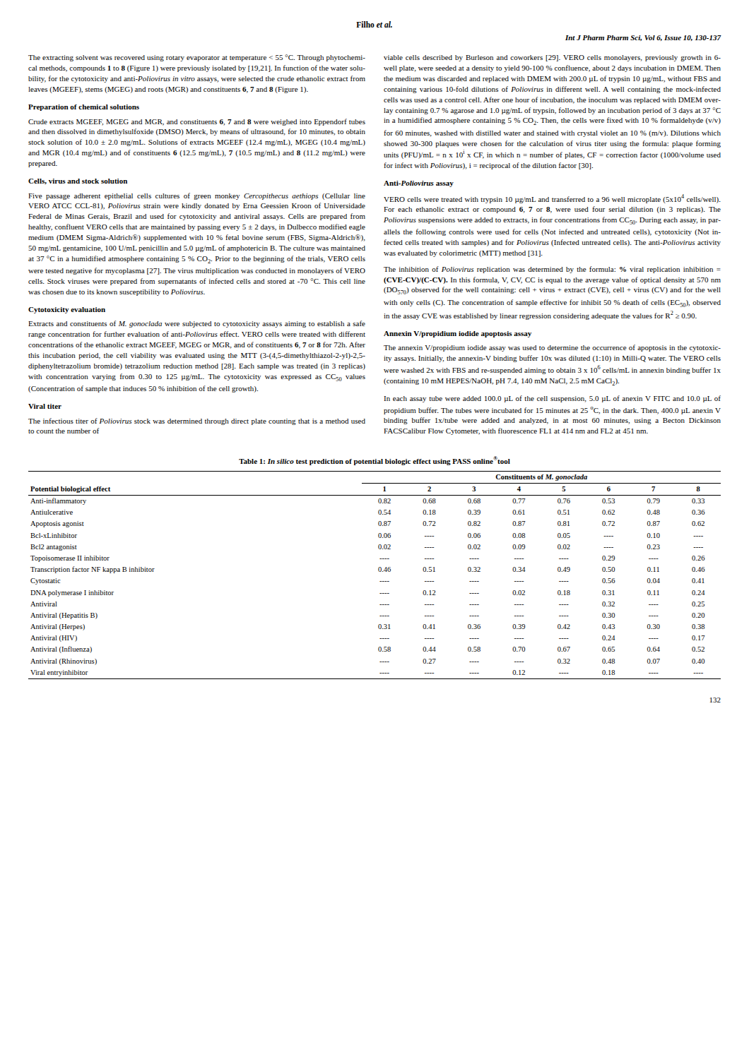Filho et al.
Int J Pharm Pharm Sci, Vol 6, Issue 10, 130-137
The extracting solvent was recovered using rotary evaporator at temperature < 55 °C. Through phytochemical methods, compounds 1 to 8 (Figure 1) were previously isolated by [19,21]. In function of the water solubility, for the cytotoxicity and anti-Poliovirus in vitro assays, were selected the crude ethanolic extract from leaves (MGEEF), stems (MGEG) and roots (MGR) and constituents 6, 7 and 8 (Figure 1).
Preparation of chemical solutions
Crude extracts MGEEF, MGEG and MGR, and constituents 6, 7 and 8 were weighed into Eppendorf tubes and then dissolved in dimethylsulfoxide (DMSO) Merck, by means of ultrasound, for 10 minutes, to obtain stock solution of 10.0 ± 2.0 mg/mL. Solutions of extracts MGEEF (12.4 mg/mL), MGEG (10.4 mg/mL) and MGR (10.4 mg/mL) and of constituents 6 (12.5 mg/mL), 7 (10.5 mg/mL) and 8 (11.2 mg/mL) were prepared.
Cells, virus and stock solution
Five passage adherent epithelial cells cultures of green monkey Cercopithecus aethiops (Cellular line VERO ATCC CCL-81), Poliovirus strain were kindly donated by Erna Geessien Kroon of Universidade Federal de Minas Gerais, Brazil and used for cytotoxicity and antiviral assays. Cells are prepared from healthy, confluent VERO cells that are maintained by passing every 5 ± 2 days, in Dulbecco modified eagle medium (DMEM Sigma-Aldrich®) supplemented with 10 % fetal bovine serum (FBS, Sigma-Aldrich®), 50 mg/mL gentamicine, 100 U/mL penicillin and 5.0 µg/mL of amphotericin B. The culture was maintained at 37 °C in a humidified atmosphere containing 5 % CO2. Prior to the beginning of the trials, VERO cells were tested negative for mycoplasma [27]. The virus multiplication was conducted in monolayers of VERO cells. Stock viruses were prepared from supernatants of infected cells and stored at -70 °C. This cell line was chosen due to its known susceptibility to Poliovirus.
Cytotoxicity evaluation
Extracts and constituents of M. gonoclada were subjected to cytotoxicity assays aiming to establish a safe range concentration for further evaluation of anti-Poliovirus effect. VERO cells were treated with different concentrations of the ethanolic extract MGEEF, MGEG or MGR, and of constituents 6, 7 or 8 for 72h. After this incubation period, the cell viability was evaluated using the MTT (3-(4,5-dimethylthiazol-2-yl)-2,5-diphenyltetrazolium bromide) tetrazolium reduction method [28]. Each sample was treated (in 3 replicas) with concentration varying from 0.30 to 125 µg/mL. The cytotoxicity was expressed as CC50 values (Concentration of sample that induces 50 % inhibition of the cell growth).
Viral titer
The infectious titer of Poliovirus stock was determined through direct plate counting that is a method used to count the number of
viable cells described by Burleson and coworkers [29]. VERO cells monolayers, previously growth in 6-well plate, were seeded at a density to yield 90-100 % confluence, about 2 days incubation in DMEM. Then the medium was discarded and replaced with DMEM with 200.0 µL of trypsin 10 µg/mL, without FBS and containing various 10-fold dilutions of Poliovirus in different well. A well containing the mock-infected cells was used as a control cell. After one hour of incubation, the inoculum was replaced with DMEM overlay containing 0.7 % agarose and 1.0 µg/mL of trypsin, followed by an incubation period of 3 days at 37 °C in a humidified atmosphere containing 5 % CO2. Then, the cells were fixed with 10 % formaldehyde (v/v) for 60 minutes, washed with distilled water and stained with crystal violet an 10 % (m/v). Dilutions which showed 30-300 plaques were chosen for the calculation of virus titer using the formula: plaque forming units (PFU)/mL = n x 10i x CF, in which n = number of plates, CF = correction factor (1000/volume used for infect with Poliovirus), i = reciprocal of the dilution factor [30].
Anti-Poliovirus assay
VERO cells were treated with trypsin 10 µg/mL and transferred to a 96 well microplate (5x104 cells/well). For each ethanolic extract or compound 6, 7 or 8, were used four serial dilution (in 3 replicas). The Poliovirus suspensions were added to extracts, in four concentrations from CC50. During each assay, in parallels the following controls were used for cells (Not infected and untreated cells), cytotoxicity (Not infected cells treated with samples) and for Poliovirus (Infected untreated cells). The anti-Poliovirus activity was evaluated by colorimetric (MTT) method [31].
The inhibition of Poliovirus replication was determined by the formula: % viral replication inhibition = (CVE-CV)/(C-CV). In this formula, V, CV, CC is equal to the average value of optical density at 570 nm (DO570) observed for the well containing: cell + virus + extract (CVE), cell + virus (CV) and for the well with only cells (C). The concentration of sample effective for inhibit 50 % death of cells (EC50), observed in the assay CVE was established by linear regression considering adequate the values for R2 ≥ 0.90.
Annexin V/propidium iodide apoptosis assay
The annexin V/propidium iodide assay was used to determine the occurrence of apoptosis in the cytotoxicity assays. Initially, the annexin-V binding buffer 10x was diluted (1:10) in Milli-Q water. The VERO cells were washed 2x with FBS and re-suspended aiming to obtain 3 x 106 cells/mL in annexin binding buffer 1x (containing 10 mM HEPES/NaOH, pH 7.4, 140 mM NaCl, 2.5 mM CaCl2).
In each assay tube were added 100.0 µL of the cell suspension, 5.0 µL of anexin V FITC and 10.0 µL of propidium buffer. The tubes were incubated for 15 minutes at 25 oC, in the dark. Then, 400.0 µL anexin V binding buffer 1x/tube were added and analyzed, in at most 60 minutes, using a Becton Dickinson FACSCalibur Flow Cytometer, with fluorescence FL1 at 414 nm and FL2 at 451 nm.
Table 1: In silico test prediction of potential biologic effect using PASS online®tool
| Potential biological effect | Constituents of M. gonoclada |
| --- | --- |
| 1 | 2 | 3 | 4 | 5 | 6 | 7 | 8 |
| Anti-inflammatory | 0.82 | 0.68 | 0.68 | 0.77 | 0.76 | 0.53 | 0.79 | 0.33 |
| Antiulcerative | 0.54 | 0.18 | 0.39 | 0.61 | 0.51 | 0.62 | 0.48 | 0.36 |
| Apoptosis agonist | 0.87 | 0.72 | 0.82 | 0.87 | 0.81 | 0.72 | 0.87 | 0.62 |
| Bcl-xLinhibitor | 0.06 | ---- | 0.06 | 0.08 | 0.05 | ---- | 0.10 | ---- |
| Bcl2 antagonist | 0.02 | ---- | 0.02 | 0.09 | 0.02 | ---- | 0.23 | ---- |
| Topoisomerase II inhibitor | ---- | ---- | ---- | ---- | ---- | 0.29 | ---- | 0.26 |
| Transcription factor NF kappa B inhibitor | 0.46 | 0.51 | 0.32 | 0.34 | 0.49 | 0.50 | 0.11 | 0.46 |
| Cytostatic | ---- | ---- | ---- | ---- | ---- | 0.56 | 0.04 | 0.41 |
| DNA polymerase I inhibitor | ---- | 0.12 | ---- | 0.02 | 0.18 | 0.31 | 0.11 | 0.24 |
| Antiviral | ---- | ---- | ---- | ---- | ---- | 0.32 | ---- | 0.25 |
| Antiviral (Hepatitis B) | ---- | ---- | ---- | ---- | ---- | 0.30 | ---- | 0.20 |
| Antiviral (Herpes) | 0.31 | 0.41 | 0.36 | 0.39 | 0.42 | 0.43 | 0.30 | 0.38 |
| Antiviral (HIV) | ---- | ---- | ---- | ---- | ---- | 0.24 | ---- | 0.17 |
| Antiviral (Influenza) | 0.58 | 0.44 | 0.58 | 0.70 | 0.67 | 0.65 | 0.64 | 0.52 |
| Antiviral (Rhinovirus) | ---- | 0.27 | ---- | ---- | 0.32 | 0.48 | 0.07 | 0.40 |
| Viral entryinhibitor | ---- | ---- | ---- | 0.12 | ---- | 0.18 | ---- | ---- |
132